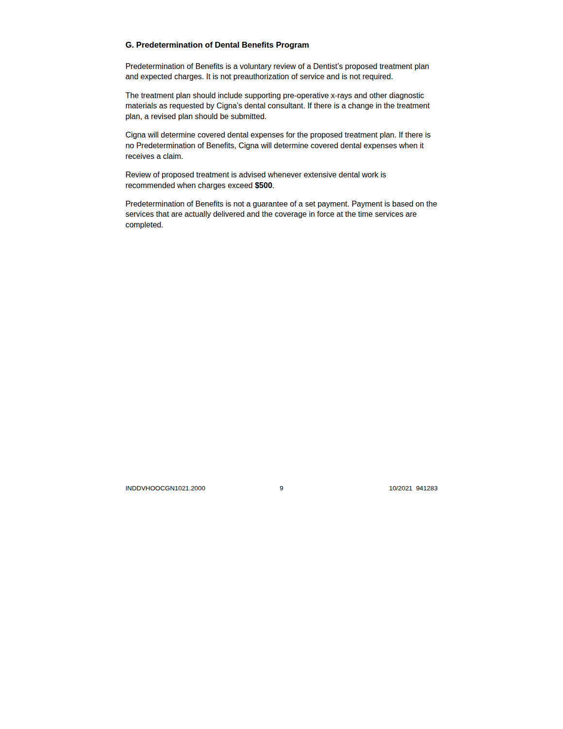G. Predetermination of Dental Benefits Program
Predetermination of Benefits is a voluntary review of a Dentist’s proposed treatment plan and expected charges. It is not preauthorization of service and is not required.
The treatment plan should include supporting pre-operative x-rays and other diagnostic materials as requested by Cigna’s dental consultant. If there is a change in the treatment plan, a revised plan should be submitted.
Cigna will determine covered dental expenses for the proposed treatment plan. If there is no Predetermination of Benefits, Cigna will determine covered dental expenses when it receives a claim.
Review of proposed treatment is advised whenever extensive dental work is recommended when charges exceed $500.
Predetermination of Benefits is not a guarantee of a set payment. Payment is based on the services that are actually delivered and the coverage in force at the time services are completed.
| INDDVHOOCGN1021.2000 | 9 | 10/2021 941283 |